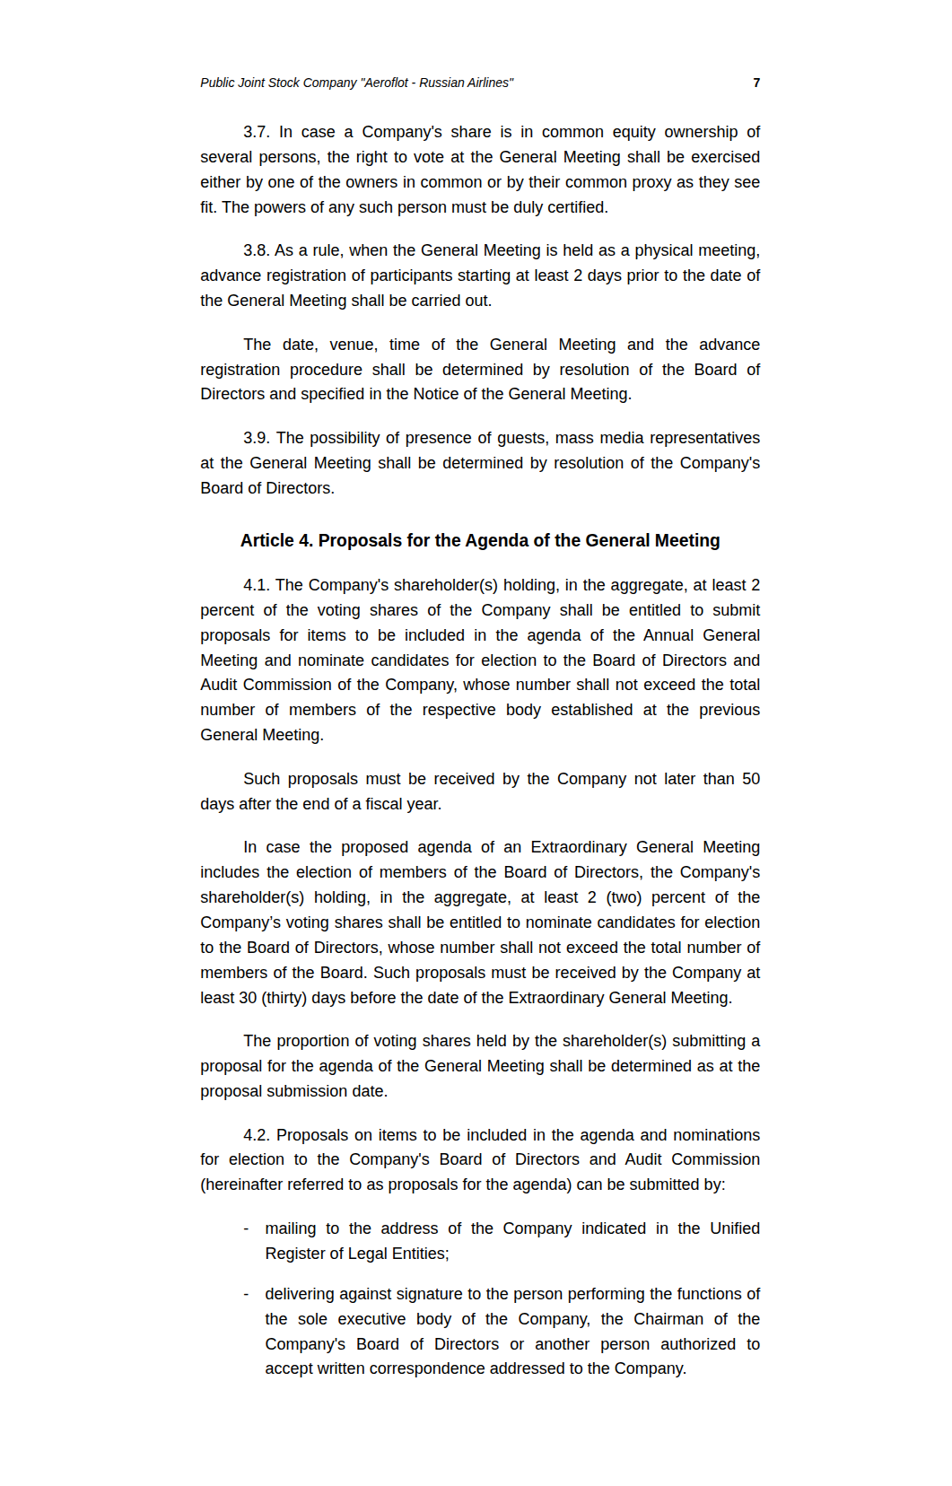Public Joint Stock Company "Aeroflot - Russian Airlines"
7
3.7. In case a Company's share is in common equity ownership of several persons, the right to vote at the General Meeting shall be exercised either by one of the owners in common or by their common proxy as they see fit. The powers of any such person must be duly certified.
3.8. As a rule, when the General Meeting is held as a physical meeting, advance registration of participants starting at least 2 days prior to the date of the General Meeting shall be carried out.
The date, venue, time of the General Meeting and the advance registration procedure shall be determined by resolution of the Board of Directors and specified in the Notice of the General Meeting.
3.9. The possibility of presence of guests, mass media representatives at the General Meeting shall be determined by resolution of the Company's Board of Directors.
Article 4. Proposals for the Agenda of the General Meeting
4.1. The Company's shareholder(s) holding, in the aggregate, at least 2 percent of the voting shares of the Company shall be entitled to submit proposals for items to be included in the agenda of the Annual General Meeting and nominate candidates for election to the Board of Directors and Audit Commission of the Company, whose number shall not exceed the total number of members of the respective body established at the previous General Meeting.
Such proposals must be received by the Company not later than 50 days after the end of a fiscal year.
In case the proposed agenda of an Extraordinary General Meeting includes the election of members of the Board of Directors, the Company's shareholder(s) holding, in the aggregate, at least 2 (two) percent of the Company’s voting shares shall be entitled to nominate candidates for election to the Board of Directors, whose number shall not exceed the total number of members of the Board. Such proposals must be received by the Company at least 30 (thirty) days before the date of the Extraordinary General Meeting.
The proportion of voting shares held by the shareholder(s) submitting a proposal for the agenda of the General Meeting shall be determined as at the proposal submission date.
4.2. Proposals on items to be included in the agenda and nominations for election to the Company's Board of Directors and Audit Commission (hereinafter referred to as proposals for the agenda) can be submitted by:
mailing to the address of the Company indicated in the Unified Register of Legal Entities;
delivering against signature to the person performing the functions of the sole executive body of the Company, the Chairman of the Company's Board of Directors or another person authorized to accept written correspondence addressed to the Company.